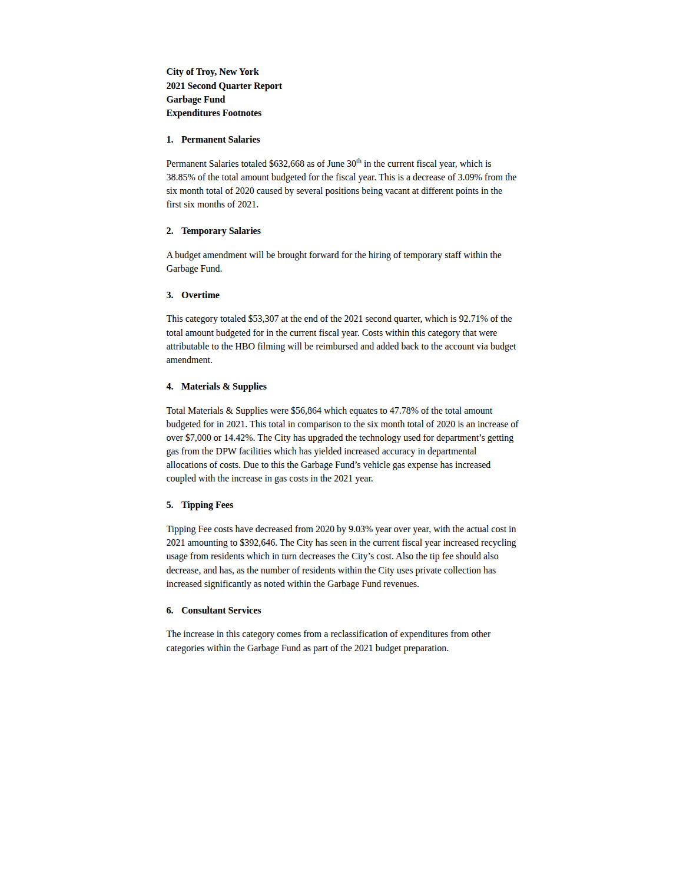City of Troy, New York
2021 Second Quarter Report
Garbage Fund
Expenditures Footnotes
1. Permanent Salaries
Permanent Salaries totaled $632,668 as of June 30th in the current fiscal year, which is 38.85% of the total amount budgeted for the fiscal year. This is a decrease of 3.09% from the six month total of 2020 caused by several positions being vacant at different points in the first six months of 2021.
2. Temporary Salaries
A budget amendment will be brought forward for the hiring of temporary staff within the Garbage Fund.
3. Overtime
This category totaled $53,307 at the end of the 2021 second quarter, which is 92.71% of the total amount budgeted for in the current fiscal year. Costs within this category that were attributable to the HBO filming will be reimbursed and added back to the account via budget amendment.
4. Materials & Supplies
Total Materials & Supplies were $56,864 which equates to 47.78% of the total amount budgeted for in 2021. This total in comparison to the six month total of 2020 is an increase of over $7,000 or 14.42%. The City has upgraded the technology used for department’s getting gas from the DPW facilities which has yielded increased accuracy in departmental allocations of costs. Due to this the Garbage Fund’s vehicle gas expense has increased coupled with the increase in gas costs in the 2021 year.
5. Tipping Fees
Tipping Fee costs have decreased from 2020 by 9.03% year over year, with the actual cost in 2021 amounting to $392,646. The City has seen in the current fiscal year increased recycling usage from residents which in turn decreases the City’s cost. Also the tip fee should also decrease, and has, as the number of residents within the City uses private collection has increased significantly as noted within the Garbage Fund revenues.
6. Consultant Services
The increase in this category comes from a reclassification of expenditures from other categories within the Garbage Fund as part of the 2021 budget preparation.